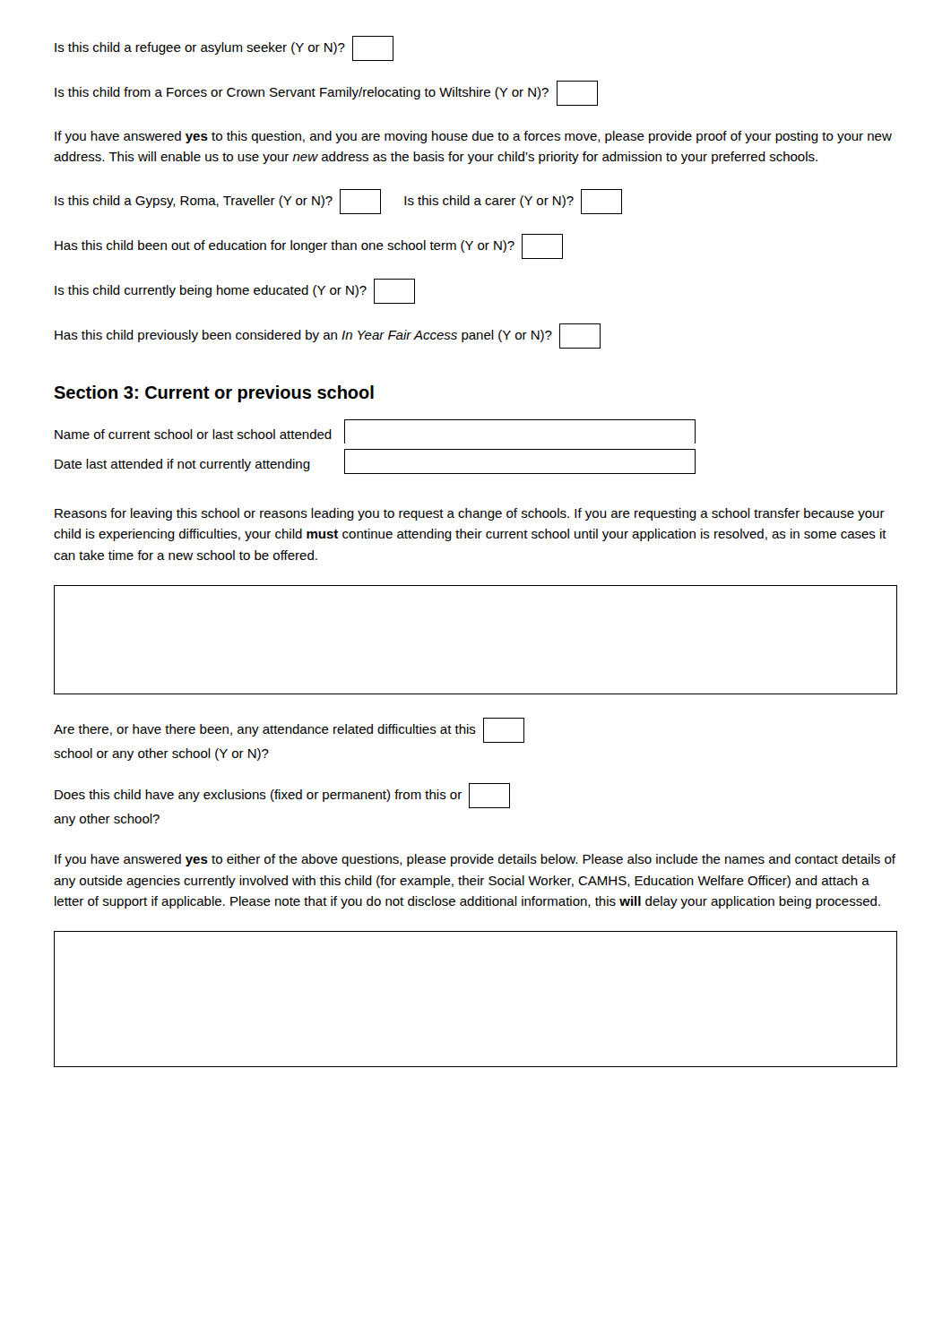Is this child a refugee or asylum seeker (Y or N)?
Is this child from a Forces or Crown Servant Family/relocating to Wiltshire (Y or N)?
If you have answered yes to this question, and you are moving house due to a forces move, please provide proof of your posting to your new address. This will enable us to use your new address as the basis for your child’s priority for admission to your preferred schools.
Is this child a Gypsy, Roma, Traveller (Y or N)? Is this child a carer (Y or N)?
Has this child been out of education for longer than one school term (Y or N)?
Is this child currently being home educated (Y or N)?
Has this child previously been considered by an In Year Fair Access panel (Y or N)?
Section 3: Current or previous school
| Name of current school or last school attended | |
| Date last attended if not currently attending | |
Reasons for leaving this school or reasons leading you to request a change of schools. If you are requesting a school transfer because your child is experiencing difficulties, your child must continue attending their current school until your application is resolved, as in some cases it can take time for a new school to be offered.
Are there, or have there been, any attendance related difficulties at this
school or any other school (Y or N)?
Does this child have any exclusions (fixed or permanent) from this or
any other school?
If you have answered yes to either of the above questions, please provide details below. Please also include the names and contact details of any outside agencies currently involved with this child (for example, their Social Worker, CAMHS, Education Welfare Officer) and attach a letter of support if applicable. Please note that if you do not disclose additional information, this will delay your application being processed.